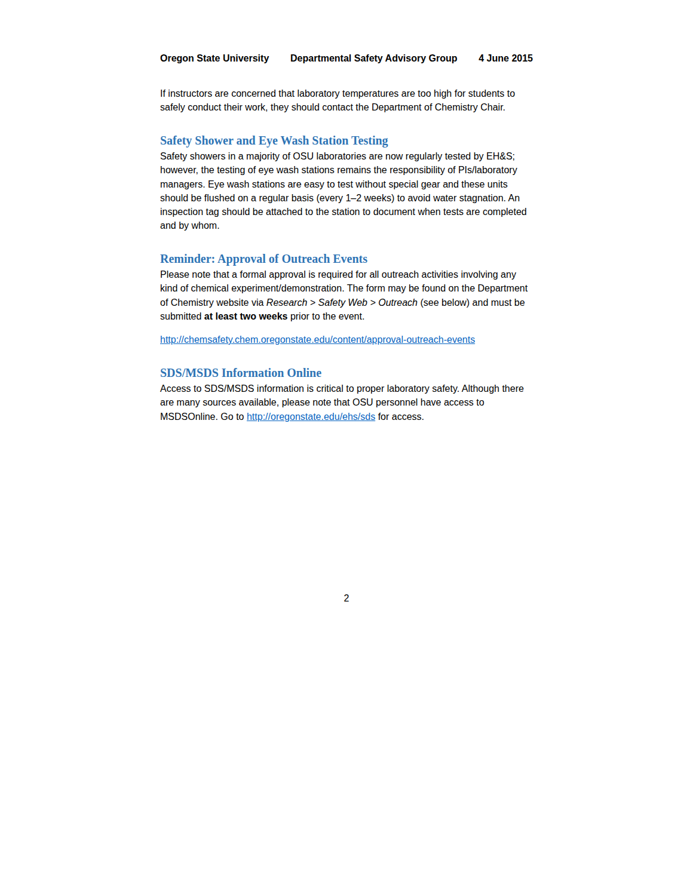Oregon State University
Departmental Safety Advisory Group
4 June 2015
If instructors are concerned that laboratory temperatures are too high for students to safely conduct their work, they should contact the Department of Chemistry Chair.
Safety Shower and Eye Wash Station Testing
Safety showers in a majority of OSU laboratories are now regularly tested by EH&S; however, the testing of eye wash stations remains the responsibility of PIs/laboratory managers. Eye wash stations are easy to test without special gear and these units should be flushed on a regular basis (every 1–2 weeks) to avoid water stagnation. An inspection tag should be attached to the station to document when tests are completed and by whom.
Reminder: Approval of Outreach Events
Please note that a formal approval is required for all outreach activities involving any kind of chemical experiment/demonstration. The form may be found on the Department of Chemistry website via Research > Safety Web > Outreach (see below) and must be submitted at least two weeks prior to the event.
http://chemsafety.chem.oregonstate.edu/content/approval-outreach-events
SDS/MSDS Information Online
Access to SDS/MSDS information is critical to proper laboratory safety. Although there are many sources available, please note that OSU personnel have access to MSDSOnline. Go to http://oregonstate.edu/ehs/sds for access.
2